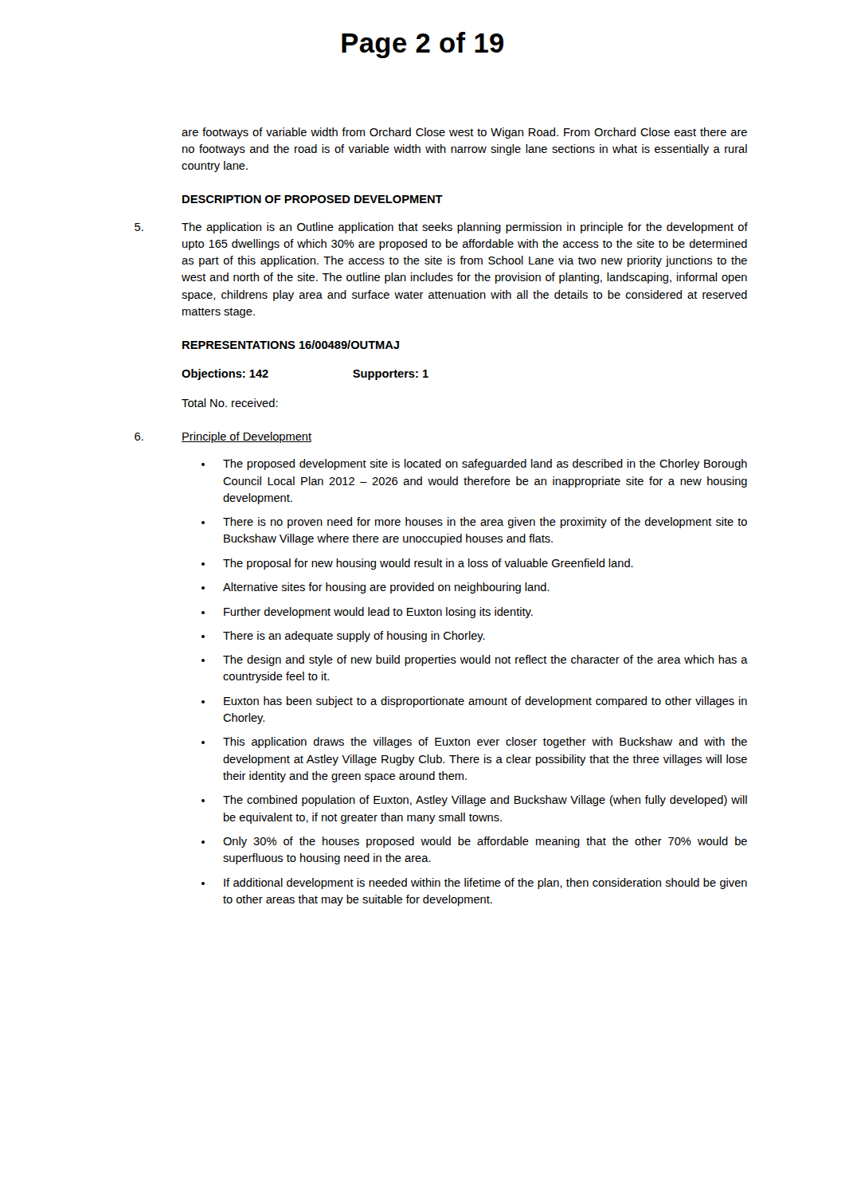Page 2 of 19
are footways of variable width from Orchard Close west to Wigan Road. From Orchard Close east there are no footways and the road is of variable width with narrow single lane sections in what is essentially a rural country lane.
Description of Proposed Development
5.
The application is an Outline application that seeks planning permission in principle for the development of upto 165 dwellings of which 30% are proposed to be affordable with the access to the site to be determined as part of this application. The access to the site is from School Lane via two new priority junctions to the west and north of the site. The outline plan includes for the provision of planting, landscaping, informal open space, childrens play area and surface water attenuation with all the details to be considered at reserved matters stage.
REPRESENTATIONS 16/00489/OUTMAJ
Objections: 142 Supporters: 1
Total No. received:
6.
Principle of Development
The proposed development site is located on safeguarded land as described in the Chorley Borough Council Local Plan 2012 – 2026 and would therefore be an inappropriate site for a new housing development.
There is no proven need for more houses in the area given the proximity of the development site to Buckshaw Village where there are unoccupied houses and flats.
The proposal for new housing would result in a loss of valuable Greenfield land.
Alternative sites for housing are provided on neighbouring land.
Further development would lead to Euxton losing its identity.
There is an adequate supply of housing in Chorley.
The design and style of new build properties would not reflect the character of the area which has a countryside feel to it.
Euxton has been subject to a disproportionate amount of development compared to other villages in Chorley.
This application draws the villages of Euxton ever closer together with Buckshaw and with the development at Astley Village Rugby Club. There is a clear possibility that the three villages will lose their identity and the green space around them.
The combined population of Euxton, Astley Village and Buckshaw Village (when fully developed) will be equivalent to, if not greater than many small towns.
Only 30% of the houses proposed would be affordable meaning that the other 70% would be superfluous to housing need in the area.
If additional development is needed within the lifetime of the plan, then consideration should be given to other areas that may be suitable for development.